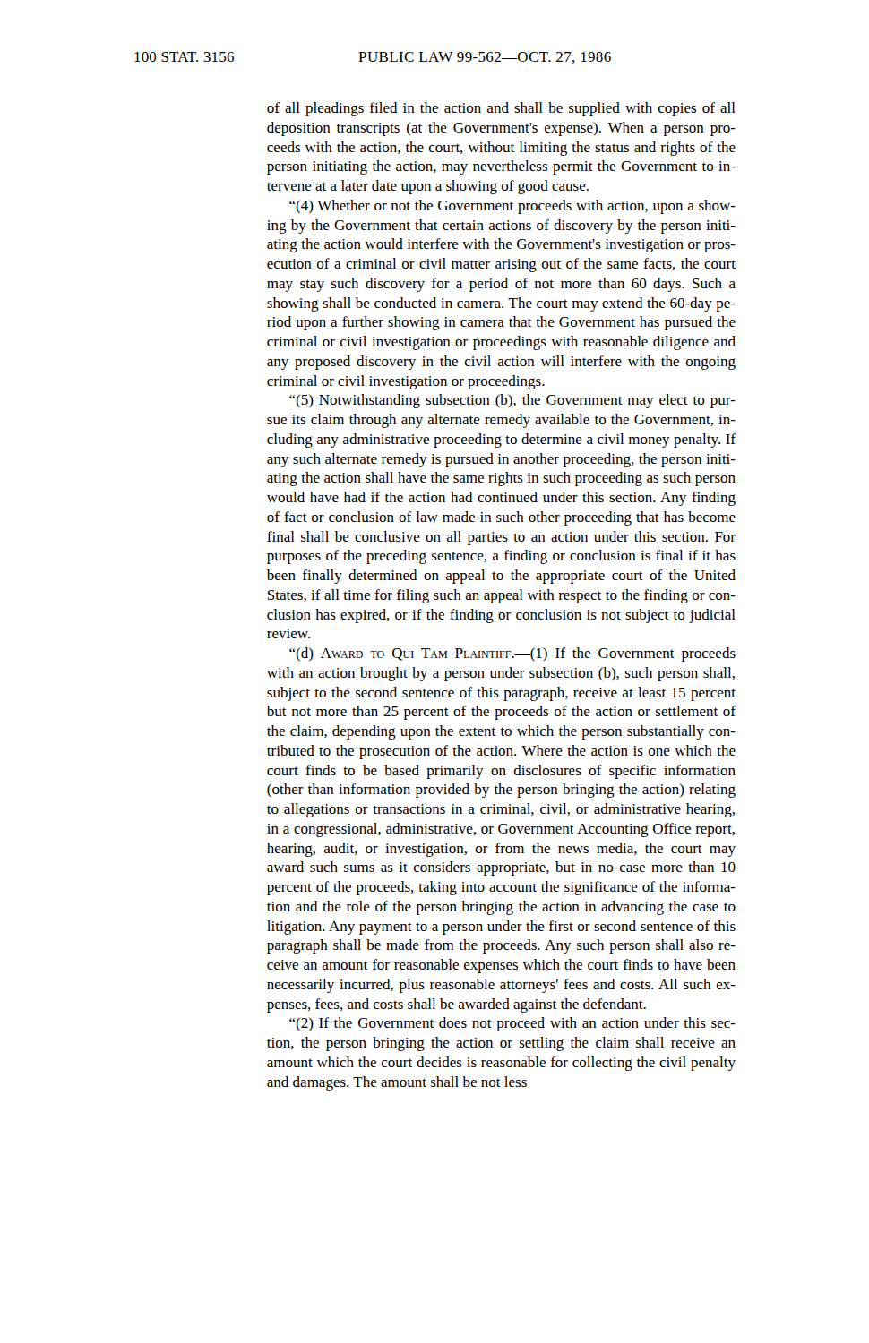100 STAT. 3156 PUBLIC LAW 99-562—OCT. 27, 1986
of all pleadings filed in the action and shall be supplied with copies of all deposition transcripts (at the Government's expense). When a person proceeds with the action, the court, without limiting the status and rights of the person initiating the action, may nevertheless permit the Government to intervene at a later date upon a showing of good cause.
“(4) Whether or not the Government proceeds with action, upon a showing by the Government that certain actions of discovery by the person initiating the action would interfere with the Government's investigation or prosecution of a criminal or civil matter arising out of the same facts, the court may stay such discovery for a period of not more than 60 days. Such a showing shall be conducted in camera. The court may extend the 60-day period upon a further showing in camera that the Government has pursued the criminal or civil investigation or proceedings with reasonable diligence and any proposed discovery in the civil action will interfere with the ongoing criminal or civil investigation or proceedings.
“(5) Notwithstanding subsection (b), the Government may elect to pursue its claim through any alternate remedy available to the Government, including any administrative proceeding to determine a civil money penalty. If any such alternate remedy is pursued in another proceeding, the person initiating the action shall have the same rights in such proceeding as such person would have had if the action had continued under this section. Any finding of fact or conclusion of law made in such other proceeding that has become final shall be conclusive on all parties to an action under this section. For purposes of the preceding sentence, a finding or conclusion is final if it has been finally determined on appeal to the appropriate court of the United States, if all time for filing such an appeal with respect to the finding or conclusion has expired, or if the finding or conclusion is not subject to judicial review.
“(d) Award to Qui Tam Plaintiff.—(1) If the Government proceeds with an action brought by a person under subsection (b), such person shall, subject to the second sentence of this paragraph, receive at least 15 percent but not more than 25 percent of the proceeds of the action or settlement of the claim, depending upon the extent to which the person substantially contributed to the prosecution of the action. Where the action is one which the court finds to be based primarily on disclosures of specific information (other than information provided by the person bringing the action) relating to allegations or transactions in a criminal, civil, or administrative hearing, in a congressional, administrative, or Government Accounting Office report, hearing, audit, or investigation, or from the news media, the court may award such sums as it considers appropriate, but in no case more than 10 percent of the proceeds, taking into account the significance of the information and the role of the person bringing the action in advancing the case to litigation. Any payment to a person under the first or second sentence of this paragraph shall be made from the proceeds. Any such person shall also receive an amount for reasonable expenses which the court finds to have been necessarily incurred, plus reasonable attorneys' fees and costs. All such expenses, fees, and costs shall be awarded against the defendant.
“(2) If the Government does not proceed with an action under this section, the person bringing the action or settling the claim shall receive an amount which the court decides is reasonable for collecting the civil penalty and damages. The amount shall be not less